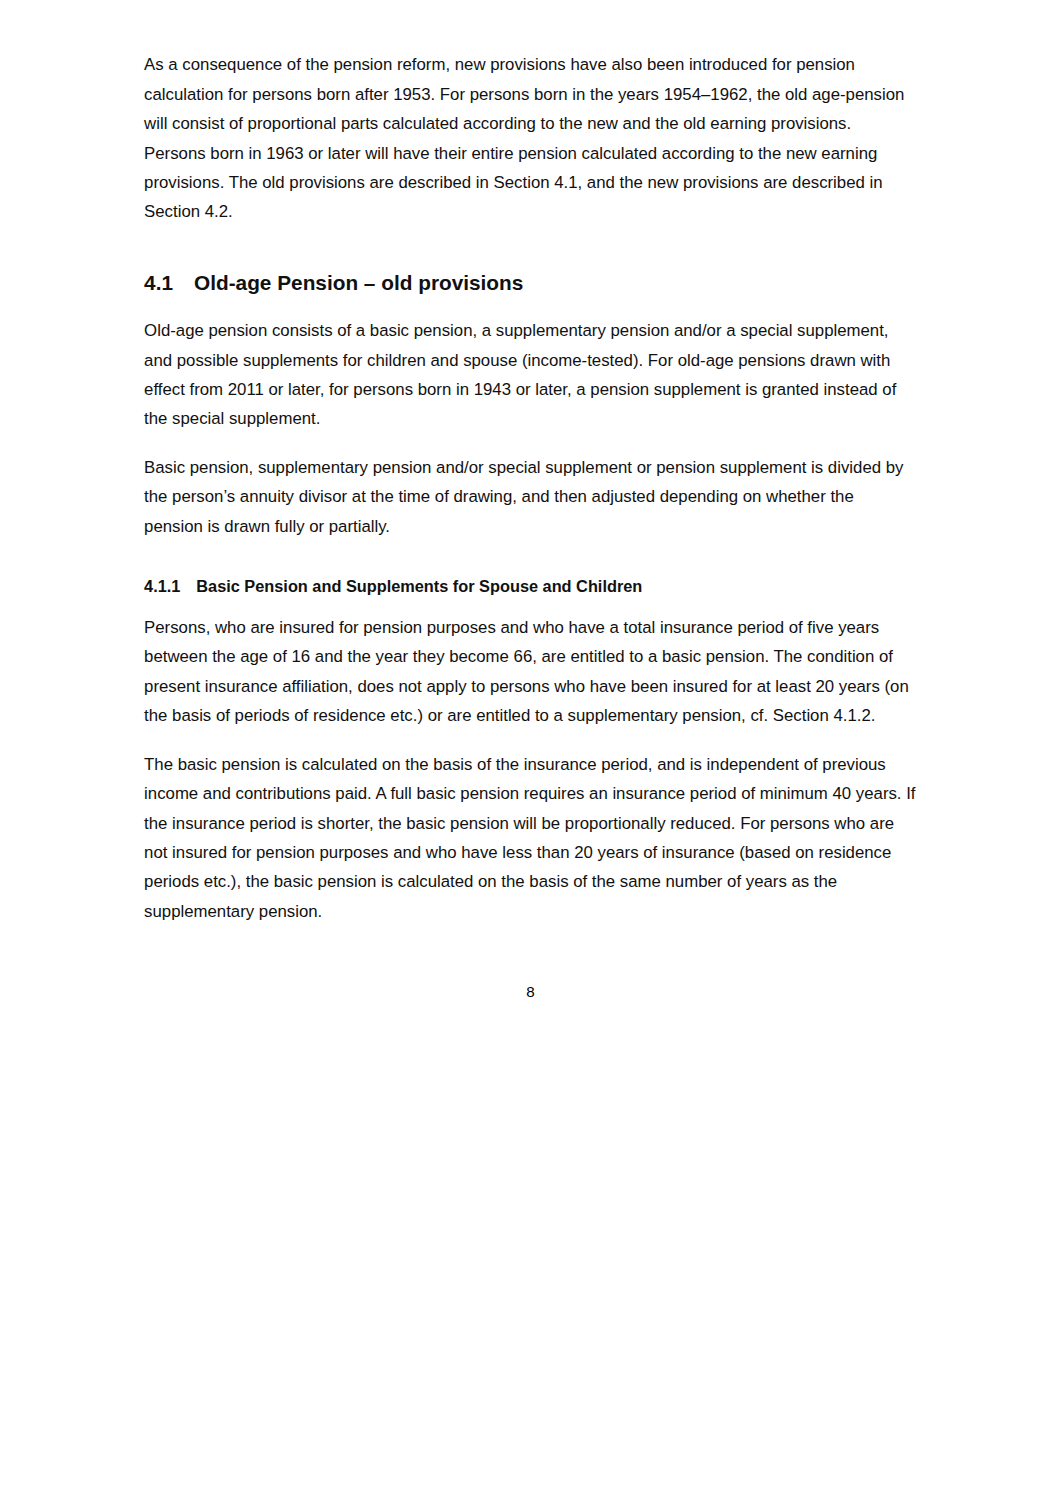As a consequence of the pension reform, new provisions have also been introduced for pension calculation for persons born after 1953. For persons born in the years 1954–1962, the old age-pension will consist of proportional parts calculated according to the new and the old earning provisions. Persons born in 1963 or later will have their entire pension calculated according to the new earning provisions. The old provisions are described in Section 4.1, and the new provisions are described in Section 4.2.
4.1 Old-age Pension – old provisions
Old-age pension consists of a basic pension, a supplementary pension and/or a special supplement, and possible supplements for children and spouse (income-tested). For old-age pensions drawn with effect from 2011 or later, for persons born in 1943 or later, a pension supplement is granted instead of the special supplement.
Basic pension, supplementary pension and/or special supplement or pension supplement is divided by the person’s annuity divisor at the time of drawing, and then adjusted depending on whether the pension is drawn fully or partially.
4.1.1 Basic Pension and Supplements for Spouse and Children
Persons, who are insured for pension purposes and who have a total insurance period of five years between the age of 16 and the year they become 66, are entitled to a basic pension. The condition of present insurance affiliation, does not apply to persons who have been insured for at least 20 years (on the basis of periods of residence etc.) or are entitled to a supplementary pension, cf. Section 4.1.2.
The basic pension is calculated on the basis of the insurance period, and is independent of previous income and contributions paid. A full basic pension requires an insurance period of minimum 40 years. If the insurance period is shorter, the basic pension will be proportionally reduced. For persons who are not insured for pension purposes and who have less than 20 years of insurance (based on residence periods etc.), the basic pension is calculated on the basis of the same number of years as the supplementary pension.
8